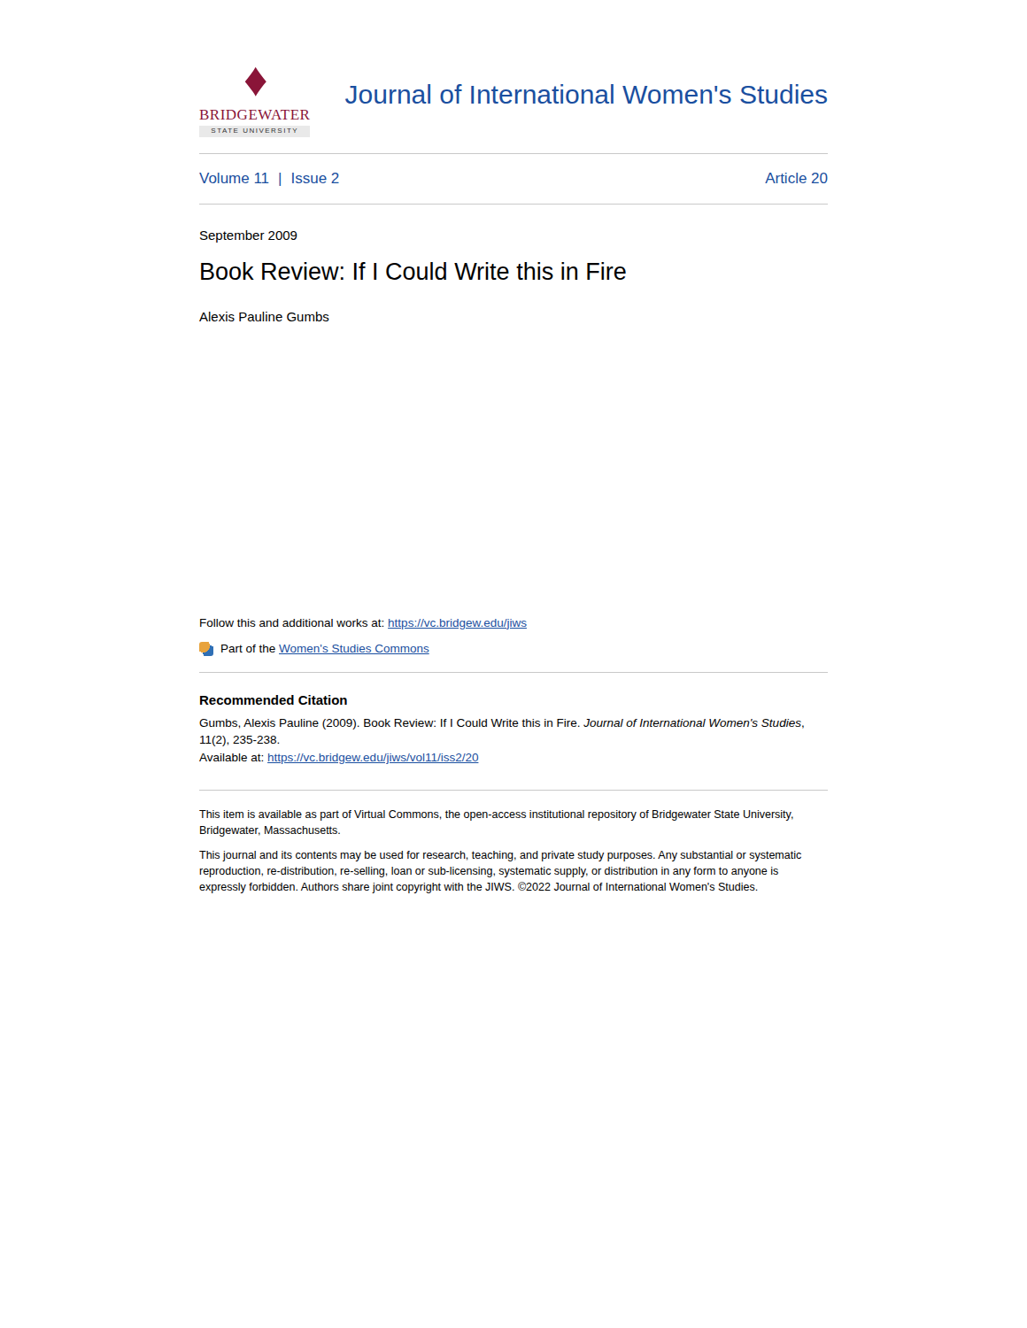♦ BRIDGEWATER STATE UNIVERSITY
Journal of International Women's Studies
Volume 11|Issue 2
Article 20
September 2009
Book Review: If I Could Write this in Fire
Alexis Pauline Gumbs
Follow this and additional works at: https://vc.bridgew.edu/jiws
Part of the Women's Studies Commons
Recommended Citation
Gumbs, Alexis Pauline (2009). Book Review: If I Could Write this in Fire. Journal of International Women's Studies, 11(2), 235-238.
Available at: https://vc.bridgew.edu/jiws/vol11/iss2/20
This item is available as part of Virtual Commons, the open-access institutional repository of Bridgewater State University, Bridgewater, Massachusetts.
This journal and its contents may be used for research, teaching, and private study purposes. Any substantial or systematic reproduction, re-distribution, re-selling, loan or sub-licensing, systematic supply, or distribution in any form to anyone is expressly forbidden. Authors share joint copyright with the JIWS. ©2022 Journal of International Women's Studies.